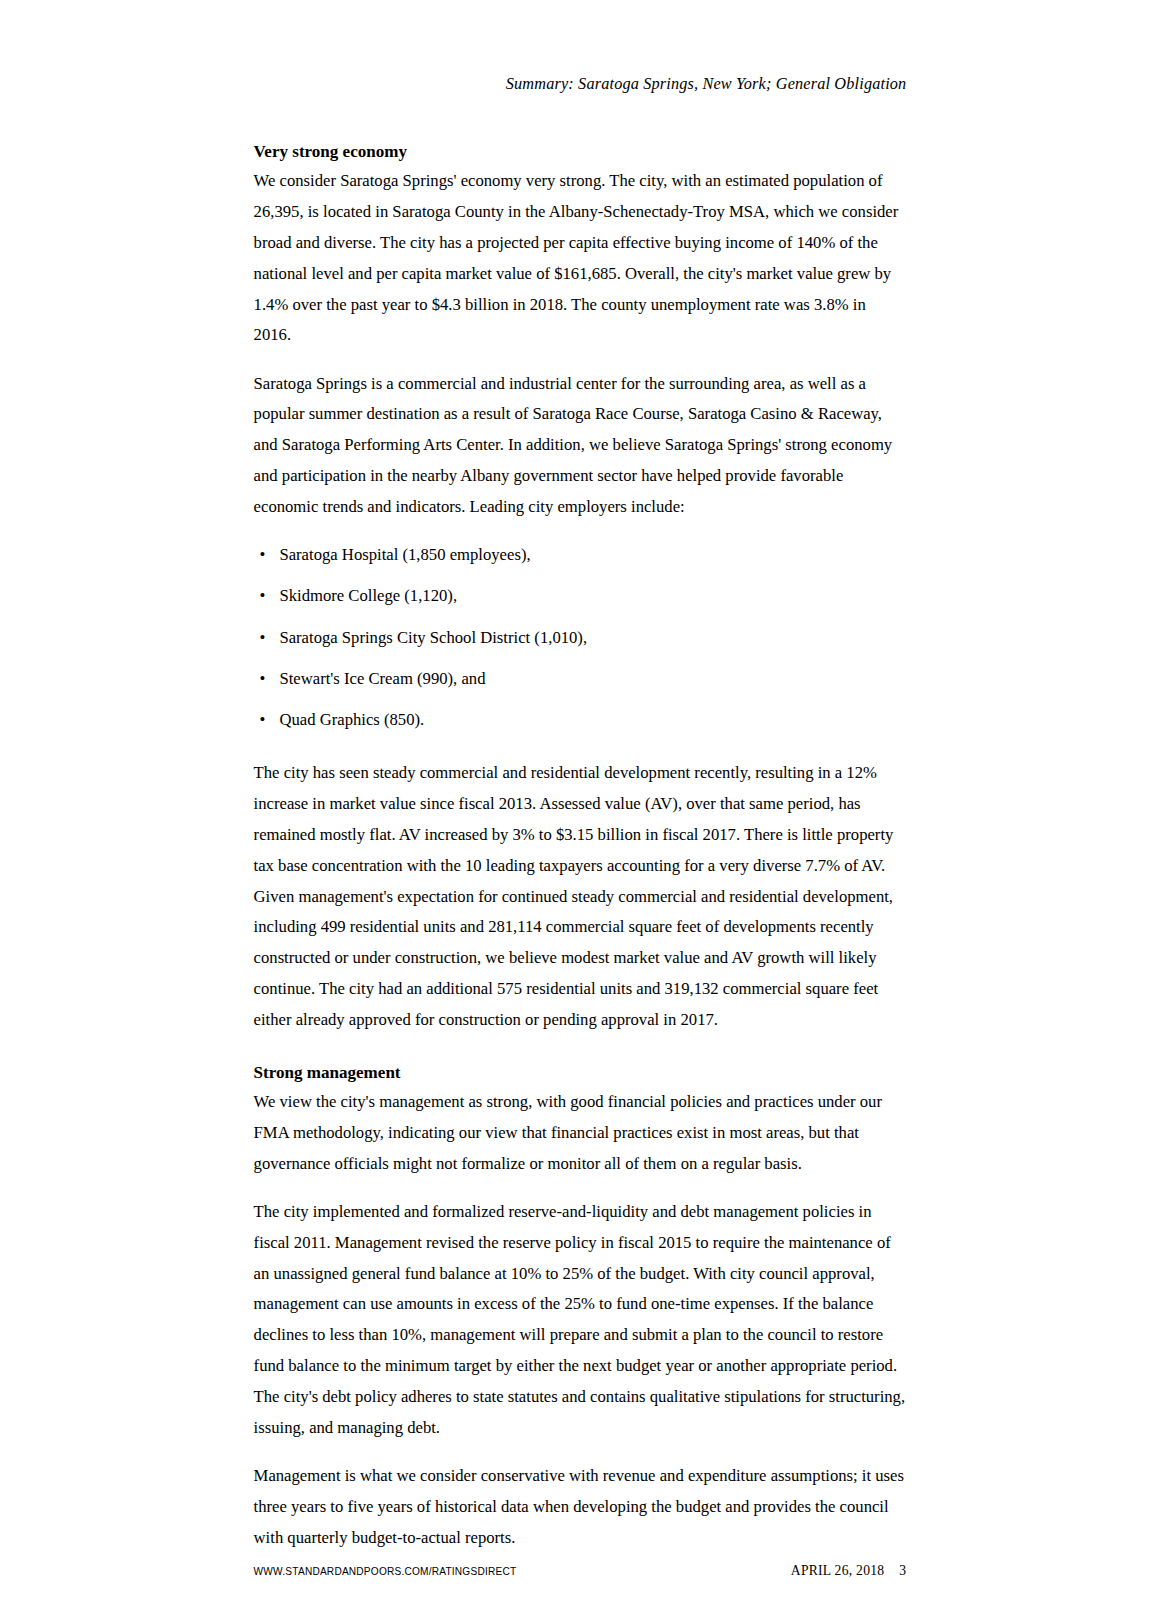Summary: Saratoga Springs, New York; General Obligation
Very strong economy
We consider Saratoga Springs' economy very strong. The city, with an estimated population of 26,395, is located in Saratoga County in the Albany-Schenectady-Troy MSA, which we consider broad and diverse. The city has a projected per capita effective buying income of 140% of the national level and per capita market value of $161,685. Overall, the city's market value grew by 1.4% over the past year to $4.3 billion in 2018. The county unemployment rate was 3.8% in 2016.
Saratoga Springs is a commercial and industrial center for the surrounding area, as well as a popular summer destination as a result of Saratoga Race Course, Saratoga Casino & Raceway, and Saratoga Performing Arts Center. In addition, we believe Saratoga Springs' strong economy and participation in the nearby Albany government sector have helped provide favorable economic trends and indicators. Leading city employers include:
Saratoga Hospital (1,850 employees),
Skidmore College (1,120),
Saratoga Springs City School District (1,010),
Stewart's Ice Cream (990), and
Quad Graphics (850).
The city has seen steady commercial and residential development recently, resulting in a 12% increase in market value since fiscal 2013. Assessed value (AV), over that same period, has remained mostly flat. AV increased by 3% to $3.15 billion in fiscal 2017. There is little property tax base concentration with the 10 leading taxpayers accounting for a very diverse 7.7% of AV. Given management's expectation for continued steady commercial and residential development, including 499 residential units and 281,114 commercial square feet of developments recently constructed or under construction, we believe modest market value and AV growth will likely continue. The city had an additional 575 residential units and 319,132 commercial square feet either already approved for construction or pending approval in 2017.
Strong management
We view the city's management as strong, with good financial policies and practices under our FMA methodology, indicating our view that financial practices exist in most areas, but that governance officials might not formalize or monitor all of them on a regular basis.
The city implemented and formalized reserve-and-liquidity and debt management policies in fiscal 2011. Management revised the reserve policy in fiscal 2015 to require the maintenance of an unassigned general fund balance at 10% to 25% of the budget. With city council approval, management can use amounts in excess of the 25% to fund one-time expenses. If the balance declines to less than 10%, management will prepare and submit a plan to the council to restore fund balance to the minimum target by either the next budget year or another appropriate period. The city's debt policy adheres to state statutes and contains qualitative stipulations for structuring, issuing, and managing debt.
Management is what we consider conservative with revenue and expenditure assumptions; it uses three years to five years of historical data when developing the budget and provides the council with quarterly budget-to-actual reports.
WWW.STANDARDANDPOORS.COM/RATINGSDIRECT APRIL 26, 20183